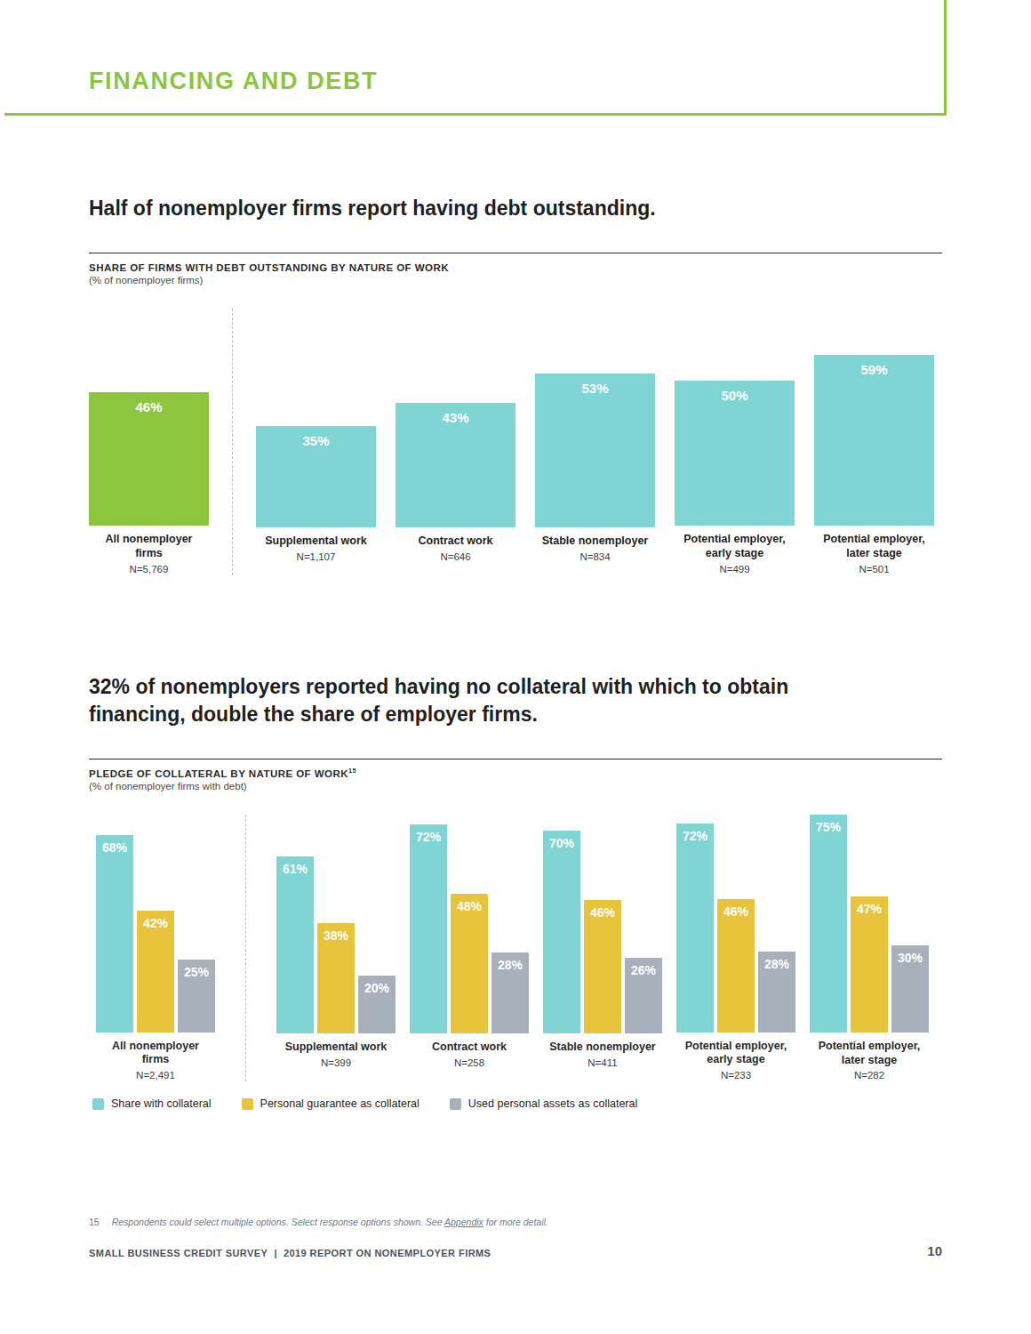Financing and Debt
Half of nonemployer firms report having debt outstanding.
Share of firms with debt outstanding by nature of work
(% of nonemployer firms)
46%
All nonemployer
firmsN=5,769
35%
Supplemental workN=1,107
43%
Contract workN=646
53%
Stable nonemployerN=834
50%
Potential employer,
early stageN=499
59%
Potential employer,
later stageN=501
32% of nonemployers reported having no collateral with which to obtain financing, double the share of employer firms.
Pledge of collateral by nature of work15
(% of nonemployer firms with debt)
68%
42%
25%
All nonemployer
firmsN=2,491
61%
38%
20%
Supplemental workN=399
72%
48%
28%
Contract workN=258
70%
46%
26%
Stable nonemployerN=411
72%
46%
28%
Potential employer,
early stageN=233
75%
47%
30%
Potential employer,
later stageN=282
Share with collateral
Personal guarantee as collateral
Used personal assets as collateral
15 Respondents could select multiple options. Select response options shown. See Appendix for more detail.
Small Business Credit Survey | 2019 Report on Nonemployer Firms 10